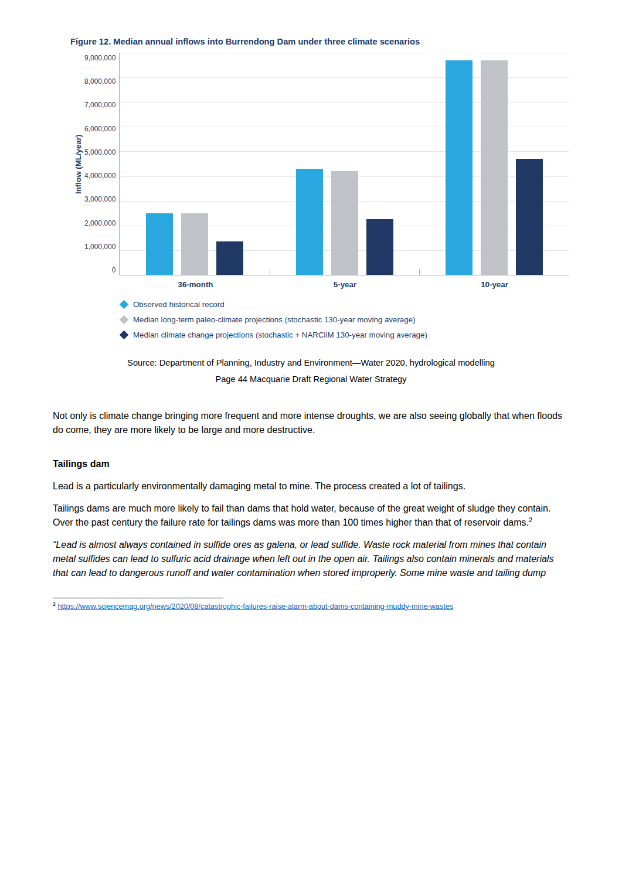Figure 12. Median annual inflows into Burrendong Dam under three climate scenarios
Inflow (ML/year)
9,000,000
8,000,000
7,000,000
6,000,000
5,000,000
4,000,000
3,000,000
2,000,000
1,000,000
0
36-month
5-year
10-year
Observed historical record
Median long-term paleo-climate projections (stochastic 130-year moving average)
Median climate change projections (stochastic + NARCliM 130-year moving average)
Source: Department of Planning, Industry and Environment—Water 2020, hydrological modelling
Page 44 Macquarie Draft Regional Water Strategy
Not only is climate change bringing more frequent and more intense droughts, we are also seeing globally that when floods do come, they are more likely to be large and more destructive.
Tailings dam
Lead is a particularly environmentally damaging metal to mine. The process created a lot of tailings.
Tailings dams are much more likely to fail than dams that hold water, because of the great weight of sludge they contain. Over the past century the failure rate for tailings dams was more than 100 times higher than that of reservoir dams.2
“Lead is almost always contained in sulfide ores as galena, or lead sulfide. Waste rock material from mines that contain metal sulfides can lead to sulfuric acid drainage when left out in the open air. Tailings also contain minerals and materials that can lead to dangerous runoff and water contamination when stored improperly. Some mine waste and tailing dump
2 https://www.sciencemag.org/news/2020/08/catastrophic-failures-raise-alarm-about-dams-containing-muddy-mine-wastes